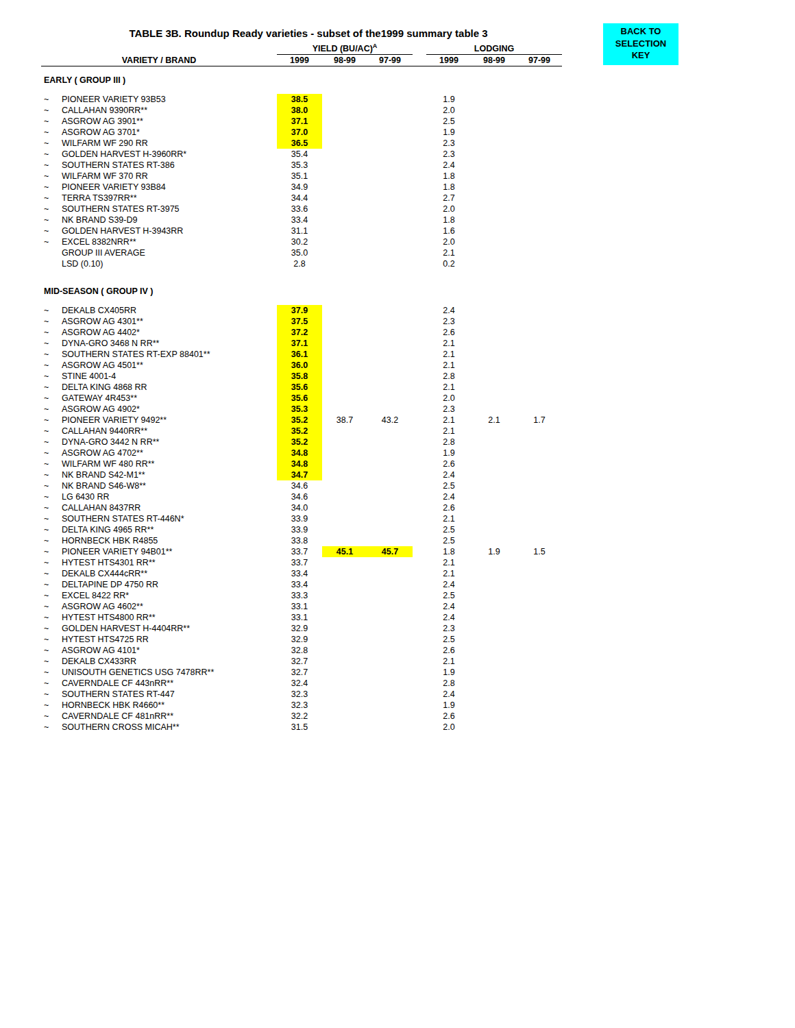BACK TO
SELECTION
KEY
TABLE 3B. Roundup Ready varieties - subset of the1999 summary table 3
| | YIELD (BU/AC) A | | LODGING |
| --- | --- | --- | --- |
| VARIETY / BRAND | 1999 | 98-99 | 97-99 | | 1999 | 98-99 | 97-99 |
| EARLY ( GROUP III ) | |
| ~ | PIONEER VARIETY 93B53 | 38.5 | | | | 1.9 | | |
| ~ | CALLAHAN 9390RR** | 38.0 | | | | 2.0 | | |
| ~ | ASGROW AG 3901** | 37.1 | | | | 2.5 | | |
| ~ | ASGROW AG 3701* | 37.0 | | | | 1.9 | | |
| ~ | WILFARM WF 290 RR | 36.5 | | | | 2.3 | | |
| ~ | GOLDEN HARVEST H-3960RR* | 35.4 | | | | 2.3 | | |
| ~ | SOUTHERN STATES RT-386 | 35.3 | | | | 2.4 | | |
| ~ | WILFARM WF 370 RR | 35.1 | | | | 1.8 | | |
| ~ | PIONEER VARIETY 93B84 | 34.9 | | | | 1.8 | | |
| ~ | TERRA TS397RR** | 34.4 | | | | 2.7 | | |
| ~ | SOUTHERN STATES RT-3975 | 33.6 | | | | 2.0 | | |
| ~ | NK BRAND S39-D9 | 33.4 | | | | 1.8 | | |
| ~ | GOLDEN HARVEST H-3943RR | 31.1 | | | | 1.6 | | |
| ~ | EXCEL 8382NRR** | 30.2 | | | | 2.0 | | |
| | GROUP III AVERAGE | 35.0 | | | | 2.1 | | |
| | LSD (0.10) | 2.8 | | | | 0.2 | | |
| MID-SEASON ( GROUP IV ) | |
| ~ | DEKALB CX405RR | 37.9 | | | | 2.4 | | |
| ~ | ASGROW AG 4301** | 37.5 | | | | 2.3 | | |
| ~ | ASGROW AG 4402* | 37.2 | | | | 2.6 | | |
| ~ | DYNA-GRO 3468 N RR** | 37.1 | | | | 2.1 | | |
| ~ | SOUTHERN STATES RT-EXP 88401** | 36.1 | | | | 2.1 | | |
| ~ | ASGROW AG 4501** | 36.0 | | | | 2.1 | | |
| ~ | STINE 4001-4 | 35.8 | | | | 2.8 | | |
| ~ | DELTA KING 4868 RR | 35.6 | | | | 2.1 | | |
| ~ | GATEWAY 4R453** | 35.6 | | | | 2.0 | | |
| ~ | ASGROW AG 4902* | 35.3 | | | | 2.3 | | |
| ~ | PIONEER VARIETY 9492** | 35.2 | 38.7 | 43.2 | | 2.1 | 2.1 | 1.7 |
| ~ | CALLAHAN 9440RR** | 35.2 | | | | 2.1 | | |
| ~ | DYNA-GRO 3442 N RR** | 35.2 | | | | 2.8 | | |
| ~ | ASGROW AG 4702** | 34.8 | | | | 1.9 | | |
| ~ | WILFARM WF 480 RR** | 34.8 | | | | 2.6 | | |
| ~ | NK BRAND S42-M1** | 34.7 | | | | 2.4 | | |
| ~ | NK BRAND S46-W8** | 34.6 | | | | 2.5 | | |
| ~ | LG 6430 RR | 34.6 | | | | 2.4 | | |
| ~ | CALLAHAN 8437RR | 34.0 | | | | 2.6 | | |
| ~ | SOUTHERN STATES RT-446N* | 33.9 | | | | 2.1 | | |
| ~ | DELTA KING 4965 RR** | 33.9 | | | | 2.5 | | |
| ~ | HORNBECK HBK R4855 | 33.8 | | | | 2.5 | | |
| ~ | PIONEER VARIETY 94B01** | 33.7 | 45.1 | 45.7 | | 1.8 | 1.9 | 1.5 |
| ~ | HYTEST HTS4301 RR** | 33.7 | | | | 2.1 | | |
| ~ | DEKALB CX444cRR** | 33.4 | | | | 2.1 | | |
| ~ | DELTAPINE DP 4750 RR | 33.4 | | | | 2.4 | | |
| ~ | EXCEL 8422 RR* | 33.3 | | | | 2.5 | | |
| ~ | ASGROW AG 4602** | 33.1 | | | | 2.4 | | |
| ~ | HYTEST HTS4800 RR** | 33.1 | | | | 2.4 | | |
| ~ | GOLDEN HARVEST H-4404RR** | 32.9 | | | | 2.3 | | |
| ~ | HYTEST HTS4725 RR | 32.9 | | | | 2.5 | | |
| ~ | ASGROW AG 4101* | 32.8 | | | | 2.6 | | |
| ~ | DEKALB CX433RR | 32.7 | | | | 2.1 | | |
| ~ | UNISOUTH GENETICS USG 7478RR** | 32.7 | | | | 1.9 | | |
| ~ | CAVERNDALE CF 443nRR** | 32.4 | | | | 2.8 | | |
| ~ | SOUTHERN STATES RT-447 | 32.3 | | | | 2.4 | | |
| ~ | HORNBECK HBK R4660** | 32.3 | | | | 1.9 | | |
| ~ | CAVERNDALE CF 481nRR** | 32.2 | | | | 2.6 | | |
| ~ | SOUTHERN CROSS MICAH** | 31.5 | | | | 2.0 | | |